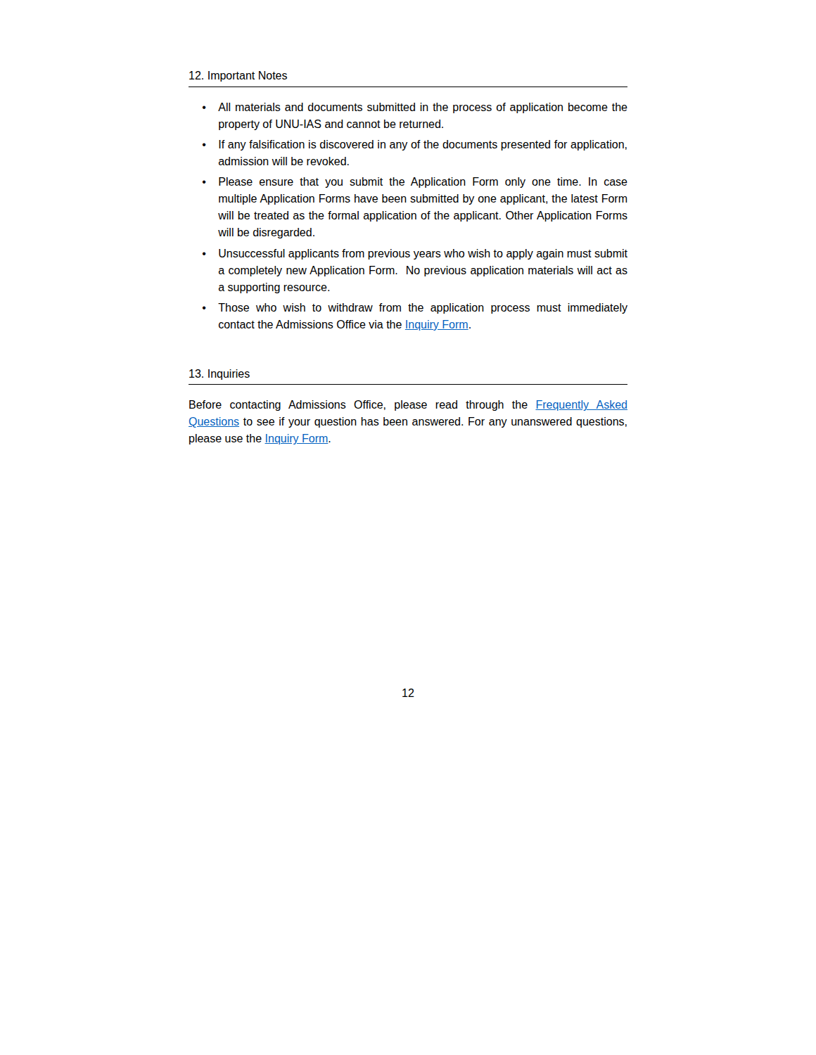12. Important Notes
All materials and documents submitted in the process of application become the property of UNU-IAS and cannot be returned.
If any falsification is discovered in any of the documents presented for application, admission will be revoked.
Please ensure that you submit the Application Form only one time. In case multiple Application Forms have been submitted by one applicant, the latest Form will be treated as the formal application of the applicant. Other Application Forms will be disregarded.
Unsuccessful applicants from previous years who wish to apply again must submit a completely new Application Form. No previous application materials will act as a supporting resource.
Those who wish to withdraw from the application process must immediately contact the Admissions Office via the Inquiry Form.
13. Inquiries
Before contacting Admissions Office, please read through the Frequently Asked Questions to see if your question has been answered. For any unanswered questions, please use the Inquiry Form.
12